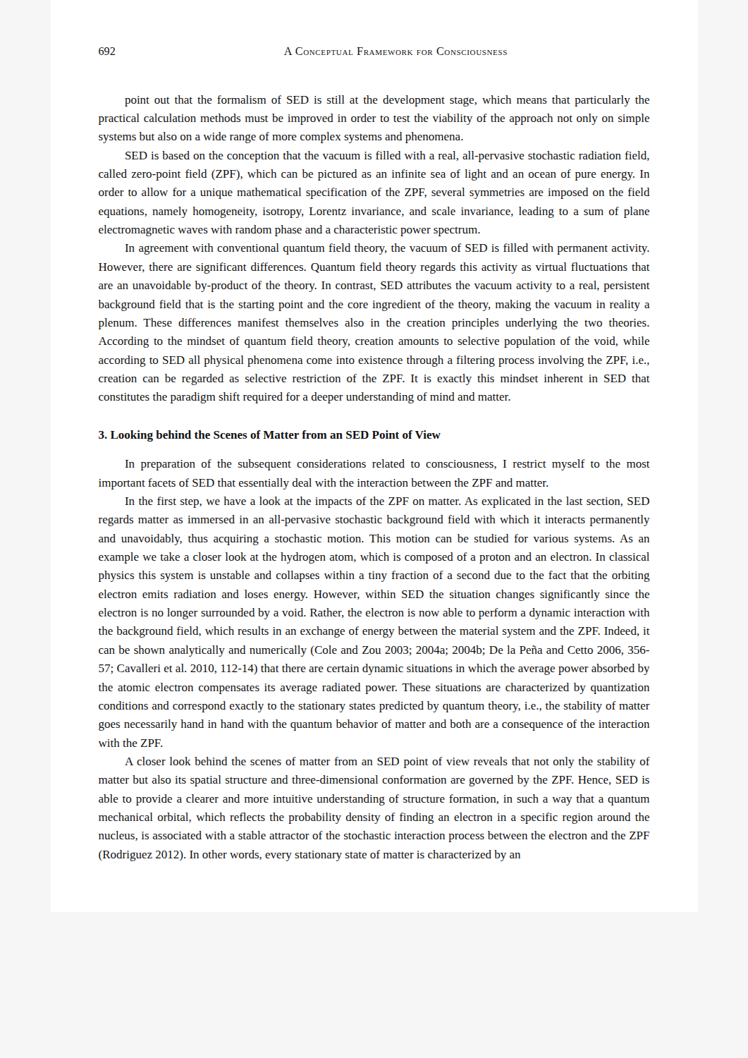692 A Conceptual Framework for Consciousness
point out that the formalism of SED is still at the development stage, which means that particularly the practical calculation methods must be improved in order to test the viability of the approach not only on simple systems but also on a wide range of more complex systems and phenomena.
SED is based on the conception that the vacuum is filled with a real, all-pervasive stochastic radiation field, called zero-point field (ZPF), which can be pictured as an infinite sea of light and an ocean of pure energy. In order to allow for a unique mathematical specification of the ZPF, several symmetries are imposed on the field equations, namely homogeneity, isotropy, Lorentz invariance, and scale invariance, leading to a sum of plane electromagnetic waves with random phase and a characteristic power spectrum.
In agreement with conventional quantum field theory, the vacuum of SED is filled with permanent activity. However, there are significant differences. Quantum field theory regards this activity as virtual fluctuations that are an unavoidable by-product of the theory. In contrast, SED attributes the vacuum activity to a real, persistent background field that is the starting point and the core ingredient of the theory, making the vacuum in reality a plenum. These differences manifest themselves also in the creation principles underlying the two theories. According to the mindset of quantum field theory, creation amounts to selective population of the void, while according to SED all physical phenomena come into existence through a filtering process involving the ZPF, i.e., creation can be regarded as selective restriction of the ZPF. It is exactly this mindset inherent in SED that constitutes the paradigm shift required for a deeper understanding of mind and matter.
3. Looking behind the Scenes of Matter from an SED Point of View
In preparation of the subsequent considerations related to consciousness, I restrict myself to the most important facets of SED that essentially deal with the interaction between the ZPF and matter.
In the first step, we have a look at the impacts of the ZPF on matter. As explicated in the last section, SED regards matter as immersed in an all-pervasive stochastic background field with which it interacts permanently and unavoidably, thus acquiring a stochastic motion. This motion can be studied for various systems. As an example we take a closer look at the hydrogen atom, which is composed of a proton and an electron. In classical physics this system is unstable and collapses within a tiny fraction of a second due to the fact that the orbiting electron emits radiation and loses energy. However, within SED the situation changes significantly since the electron is no longer surrounded by a void. Rather, the electron is now able to perform a dynamic interaction with the background field, which results in an exchange of energy between the material system and the ZPF. Indeed, it can be shown analytically and numerically (Cole and Zou 2003; 2004a; 2004b; De la Peña and Cetto 2006, 356-57; Cavalleri et al. 2010, 112-14) that there are certain dynamic situations in which the average power absorbed by the atomic electron compensates its average radiated power. These situations are characterized by quantization conditions and correspond exactly to the stationary states predicted by quantum theory, i.e., the stability of matter goes necessarily hand in hand with the quantum behavior of matter and both are a consequence of the interaction with the ZPF.
A closer look behind the scenes of matter from an SED point of view reveals that not only the stability of matter but also its spatial structure and three-dimensional conformation are governed by the ZPF. Hence, SED is able to provide a clearer and more intuitive understanding of structure formation, in such a way that a quantum mechanical orbital, which reflects the probability density of finding an electron in a specific region around the nucleus, is associated with a stable attractor of the stochastic interaction process between the electron and the ZPF (Rodriguez 2012). In other words, every stationary state of matter is characterized by an